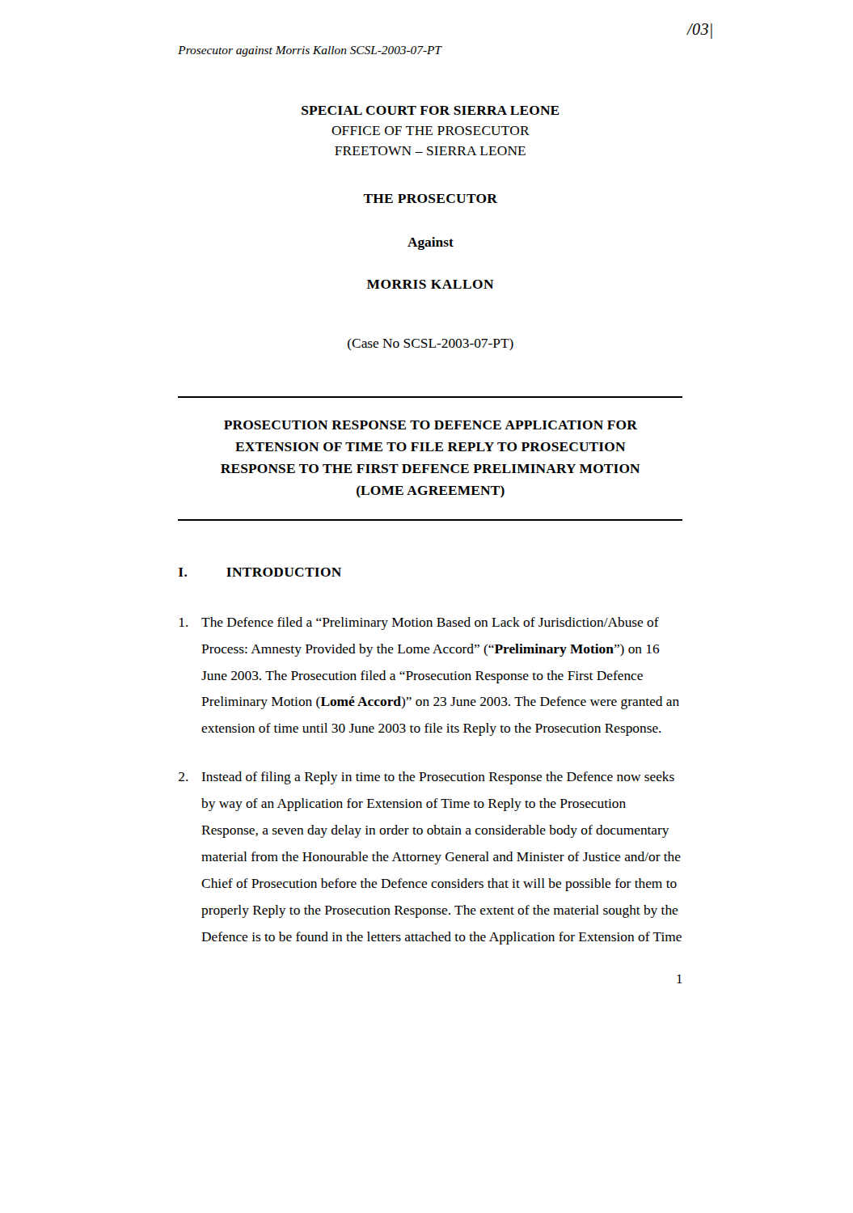/03|
Prosecutor against Morris Kallon SCSL-2003-07-PT
SPECIAL COURT FOR SIERRA LEONE
OFFICE OF THE PROSECUTOR
FREETOWN – SIERRA LEONE
THE PROSECUTOR
Against
MORRIS KALLON
(Case No SCSL-2003-07-PT)
PROSECUTION RESPONSE TO DEFENCE APPLICATION FOR
EXTENSION OF TIME TO FILE REPLY TO PROSECUTION
RESPONSE TO THE FIRST DEFENCE PRELIMINARY MOTION
(LOME AGREEMENT)
I. INTRODUCTION
1. The Defence filed a “Preliminary Motion Based on Lack of Jurisdiction/Abuse of Process: Amnesty Provided by the Lome Accord” (“Preliminary Motion”) on 16 June 2003. The Prosecution filed a “Prosecution Response to the First Defence Preliminary Motion (Lomé Accord)” on 23 June 2003. The Defence were granted an extension of time until 30 June 2003 to file its Reply to the Prosecution Response.
2. Instead of filing a Reply in time to the Prosecution Response the Defence now seeks by way of an Application for Extension of Time to Reply to the Prosecution Response, a seven day delay in order to obtain a considerable body of documentary material from the Honourable the Attorney General and Minister of Justice and/or the Chief of Prosecution before the Defence considers that it will be possible for them to properly Reply to the Prosecution Response. The extent of the material sought by the Defence is to be found in the letters attached to the Application for Extension of Time
1